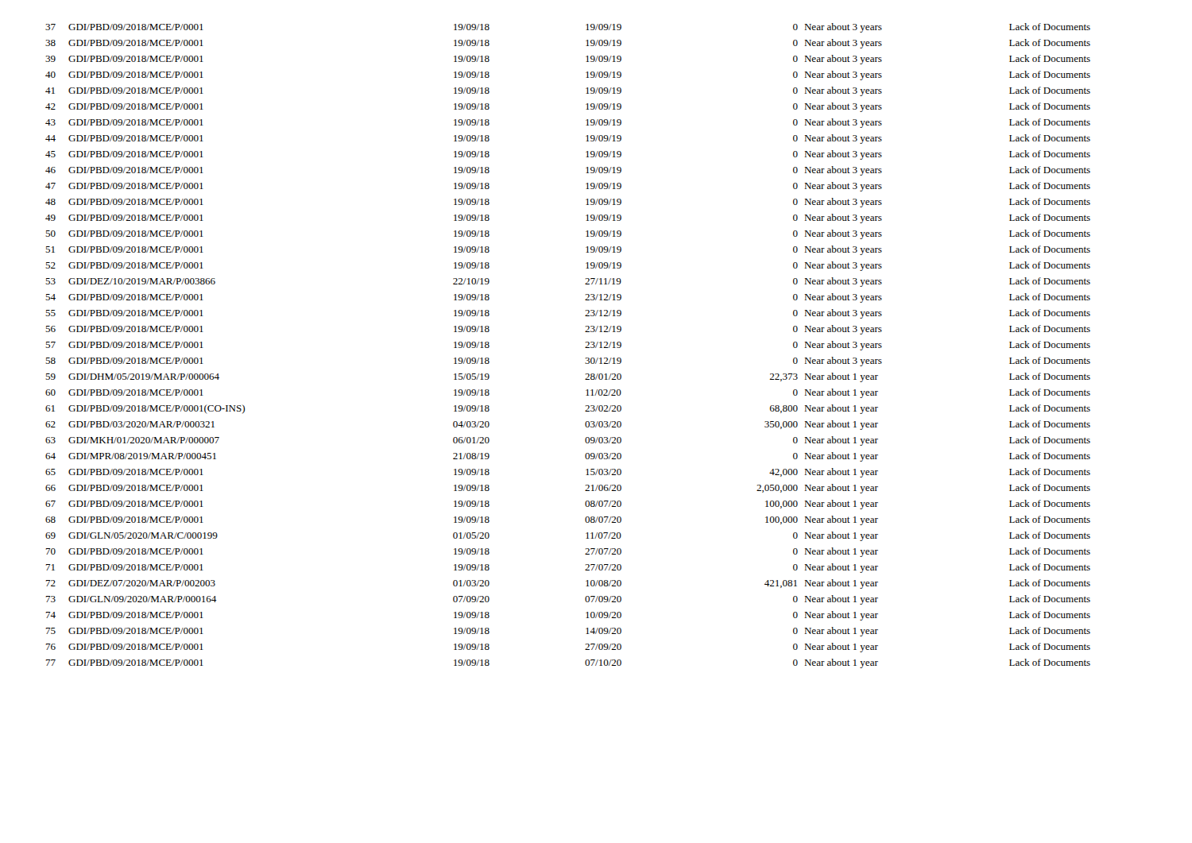| 37 | GDI/PBD/09/2018/MCE/P/0001 | 19/09/18 | 19/09/19 | 0 | Near about 3 years | Lack of Documents |
| 38 | GDI/PBD/09/2018/MCE/P/0001 | 19/09/18 | 19/09/19 | 0 | Near about 3 years | Lack of Documents |
| 39 | GDI/PBD/09/2018/MCE/P/0001 | 19/09/18 | 19/09/19 | 0 | Near about 3 years | Lack of Documents |
| 40 | GDI/PBD/09/2018/MCE/P/0001 | 19/09/18 | 19/09/19 | 0 | Near about 3 years | Lack of Documents |
| 41 | GDI/PBD/09/2018/MCE/P/0001 | 19/09/18 | 19/09/19 | 0 | Near about 3 years | Lack of Documents |
| 42 | GDI/PBD/09/2018/MCE/P/0001 | 19/09/18 | 19/09/19 | 0 | Near about 3 years | Lack of Documents |
| 43 | GDI/PBD/09/2018/MCE/P/0001 | 19/09/18 | 19/09/19 | 0 | Near about 3 years | Lack of Documents |
| 44 | GDI/PBD/09/2018/MCE/P/0001 | 19/09/18 | 19/09/19 | 0 | Near about 3 years | Lack of Documents |
| 45 | GDI/PBD/09/2018/MCE/P/0001 | 19/09/18 | 19/09/19 | 0 | Near about 3 years | Lack of Documents |
| 46 | GDI/PBD/09/2018/MCE/P/0001 | 19/09/18 | 19/09/19 | 0 | Near about 3 years | Lack of Documents |
| 47 | GDI/PBD/09/2018/MCE/P/0001 | 19/09/18 | 19/09/19 | 0 | Near about 3 years | Lack of Documents |
| 48 | GDI/PBD/09/2018/MCE/P/0001 | 19/09/18 | 19/09/19 | 0 | Near about 3 years | Lack of Documents |
| 49 | GDI/PBD/09/2018/MCE/P/0001 | 19/09/18 | 19/09/19 | 0 | Near about 3 years | Lack of Documents |
| 50 | GDI/PBD/09/2018/MCE/P/0001 | 19/09/18 | 19/09/19 | 0 | Near about 3 years | Lack of Documents |
| 51 | GDI/PBD/09/2018/MCE/P/0001 | 19/09/18 | 19/09/19 | 0 | Near about 3 years | Lack of Documents |
| 52 | GDI/PBD/09/2018/MCE/P/0001 | 19/09/18 | 19/09/19 | 0 | Near about 3 years | Lack of Documents |
| 53 | GDI/DEZ/10/2019/MAR/P/003866 | 22/10/19 | 27/11/19 | 0 | Near about 3 years | Lack of Documents |
| 54 | GDI/PBD/09/2018/MCE/P/0001 | 19/09/18 | 23/12/19 | 0 | Near about 3 years | Lack of Documents |
| 55 | GDI/PBD/09/2018/MCE/P/0001 | 19/09/18 | 23/12/19 | 0 | Near about 3 years | Lack of Documents |
| 56 | GDI/PBD/09/2018/MCE/P/0001 | 19/09/18 | 23/12/19 | 0 | Near about 3 years | Lack of Documents |
| 57 | GDI/PBD/09/2018/MCE/P/0001 | 19/09/18 | 23/12/19 | 0 | Near about 3 years | Lack of Documents |
| 58 | GDI/PBD/09/2018/MCE/P/0001 | 19/09/18 | 30/12/19 | 0 | Near about 3 years | Lack of Documents |
| 59 | GDI/DHM/05/2019/MAR/P/000064 | 15/05/19 | 28/01/20 | 22,373 | Near about 1 year | Lack of Documents |
| 60 | GDI/PBD/09/2018/MCE/P/0001 | 19/09/18 | 11/02/20 | 0 | Near about 1 year | Lack of Documents |
| 61 | GDI/PBD/09/2018/MCE/P/0001(CO-INS) | 19/09/18 | 23/02/20 | 68,800 | Near about 1 year | Lack of Documents |
| 62 | GDI/PBD/03/2020/MAR/P/000321 | 04/03/20 | 03/03/20 | 350,000 | Near about 1 year | Lack of Documents |
| 63 | GDI/MKH/01/2020/MAR/P/000007 | 06/01/20 | 09/03/20 | 0 | Near about 1 year | Lack of Documents |
| 64 | GDI/MPR/08/2019/MAR/P/000451 | 21/08/19 | 09/03/20 | 0 | Near about 1 year | Lack of Documents |
| 65 | GDI/PBD/09/2018/MCE/P/0001 | 19/09/18 | 15/03/20 | 42,000 | Near about 1 year | Lack of Documents |
| 66 | GDI/PBD/09/2018/MCE/P/0001 | 19/09/18 | 21/06/20 | 2,050,000 | Near about 1 year | Lack of Documents |
| 67 | GDI/PBD/09/2018/MCE/P/0001 | 19/09/18 | 08/07/20 | 100,000 | Near about 1 year | Lack of Documents |
| 68 | GDI/PBD/09/2018/MCE/P/0001 | 19/09/18 | 08/07/20 | 100,000 | Near about 1 year | Lack of Documents |
| 69 | GDI/GLN/05/2020/MAR/C/000199 | 01/05/20 | 11/07/20 | 0 | Near about 1 year | Lack of Documents |
| 70 | GDI/PBD/09/2018/MCE/P/0001 | 19/09/18 | 27/07/20 | 0 | Near about 1 year | Lack of Documents |
| 71 | GDI/PBD/09/2018/MCE/P/0001 | 19/09/18 | 27/07/20 | 0 | Near about 1 year | Lack of Documents |
| 72 | GDI/DEZ/07/2020/MAR/P/002003 | 01/03/20 | 10/08/20 | 421,081 | Near about 1 year | Lack of Documents |
| 73 | GDI/GLN/09/2020/MAR/P/000164 | 07/09/20 | 07/09/20 | 0 | Near about 1 year | Lack of Documents |
| 74 | GDI/PBD/09/2018/MCE/P/0001 | 19/09/18 | 10/09/20 | 0 | Near about 1 year | Lack of Documents |
| 75 | GDI/PBD/09/2018/MCE/P/0001 | 19/09/18 | 14/09/20 | 0 | Near about 1 year | Lack of Documents |
| 76 | GDI/PBD/09/2018/MCE/P/0001 | 19/09/18 | 27/09/20 | 0 | Near about 1 year | Lack of Documents |
| 77 | GDI/PBD/09/2018/MCE/P/0001 | 19/09/18 | 07/10/20 | 0 | Near about 1 year | Lack of Documents |